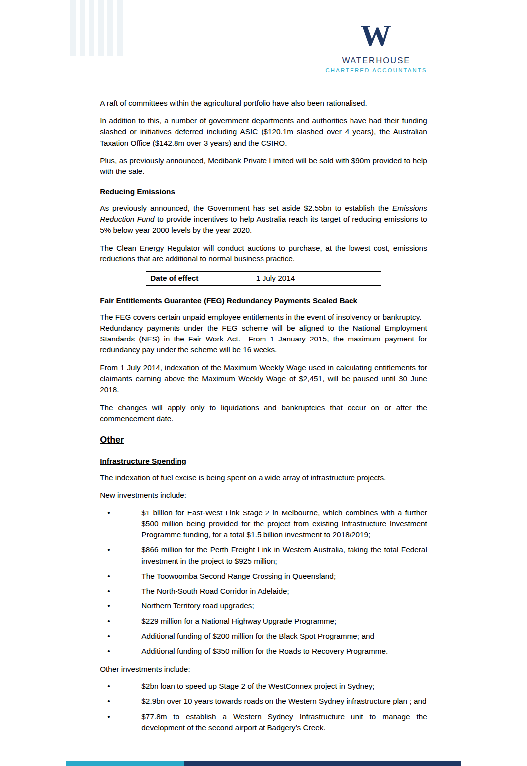W  WATERHOUSE CHARTERED ACCOUNTANTS
A raft of committees within the agricultural portfolio have also been rationalised.
In addition to this, a number of government departments and authorities have had their funding slashed or initiatives deferred including ASIC ($120.1m slashed over 4 years), the Australian Taxation Office ($142.8m over 3 years) and the CSIRO.
Plus, as previously announced, Medibank Private Limited will be sold with $90m provided to help with the sale.
Reducing Emissions
As previously announced, the Government has set aside $2.55bn to establish the Emissions Reduction Fund to provide incentives to help Australia reach its target of reducing emissions to 5% below year 2000 levels by the year 2020.
The Clean Energy Regulator will conduct auctions to purchase, at the lowest cost, emissions reductions that are additional to normal business practice.
| Date of effect | 1 July 2014 |
Fair Entitlements Guarantee (FEG) Redundancy Payments Scaled Back
The FEG covers certain unpaid employee entitlements in the event of insolvency or bankruptcy.
Redundancy payments under the FEG scheme will be aligned to the National Employment Standards (NES) in the Fair Work Act. From 1 January 2015, the maximum payment for redundancy pay under the scheme will be 16 weeks.
From 1 July 2014, indexation of the Maximum Weekly Wage used in calculating entitlements for claimants earning above the Maximum Weekly Wage of $2,451, will be paused until 30 June 2018.
The changes will apply only to liquidations and bankruptcies that occur on or after the commencement date.
Other
Infrastructure Spending
The indexation of fuel excise is being spent on a wide array of infrastructure projects.
New investments include:
$1 billion for East-West Link Stage 2 in Melbourne, which combines with a further $500 million being provided for the project from existing Infrastructure Investment Programme funding, for a total $1.5 billion investment to 2018/2019;
$866 million for the Perth Freight Link in Western Australia, taking the total Federal investment in the project to $925 million;
The Toowoomba Second Range Crossing in Queensland;
The North-South Road Corridor in Adelaide;
Northern Territory road upgrades;
$229 million for a National Highway Upgrade Programme;
Additional funding of $200 million for the Black Spot Programme; and
Additional funding of $350 million for the Roads to Recovery Programme.
Other investments include:
$2bn loan to speed up Stage 2 of the WestConnex project in Sydney;
$2.9bn over 10 years towards roads on the Western Sydney infrastructure plan ; and
$77.8m to establish a Western Sydney Infrastructure unit to manage the development of the second airport at Badgery’s Creek.